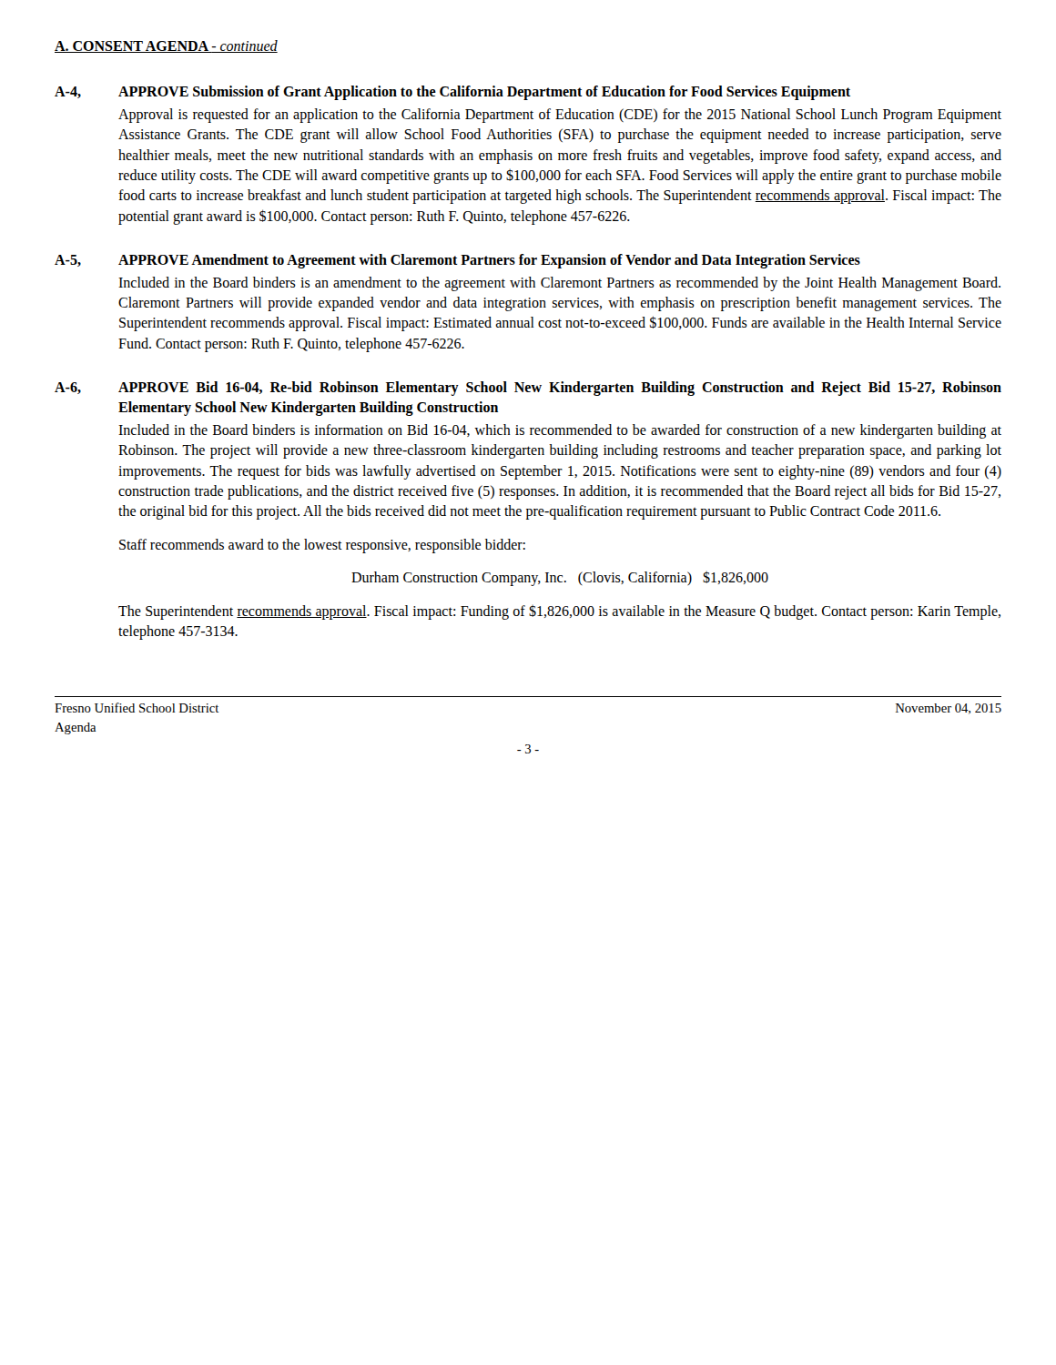A. CONSENT AGENDA - continued
A-4,
APPROVE Submission of Grant Application to the California Department of Education for Food Services Equipment
Approval is requested for an application to the California Department of Education (CDE) for the 2015 National School Lunch Program Equipment Assistance Grants. The CDE grant will allow School Food Authorities (SFA) to purchase the equipment needed to increase participation, serve healthier meals, meet the new nutritional standards with an emphasis on more fresh fruits and vegetables, improve food safety, expand access, and reduce utility costs. The CDE will award competitive grants up to $100,000 for each SFA. Food Services will apply the entire grant to purchase mobile food carts to increase breakfast and lunch student participation at targeted high schools. The Superintendent recommends approval. Fiscal impact: The potential grant award is $100,000. Contact person: Ruth F. Quinto, telephone 457-6226.
A-5,
APPROVE Amendment to Agreement with Claremont Partners for Expansion of Vendor and Data Integration Services
Included in the Board binders is an amendment to the agreement with Claremont Partners as recommended by the Joint Health Management Board. Claremont Partners will provide expanded vendor and data integration services, with emphasis on prescription benefit management services. The Superintendent recommends approval. Fiscal impact: Estimated annual cost not-to-exceed $100,000. Funds are available in the Health Internal Service Fund. Contact person: Ruth F. Quinto, telephone 457-6226.
A-6,
APPROVE Bid 16-04, Re-bid Robinson Elementary School New Kindergarten Building Construction and Reject Bid 15-27, Robinson Elementary School New Kindergarten Building Construction
Included in the Board binders is information on Bid 16-04, which is recommended to be awarded for construction of a new kindergarten building at Robinson. The project will provide a new three-classroom kindergarten building including restrooms and teacher preparation space, and parking lot improvements. The request for bids was lawfully advertised on September 1, 2015. Notifications were sent to eighty-nine (89) vendors and four (4) construction trade publications, and the district received five (5) responses. In addition, it is recommended that the Board reject all bids for Bid 15-27, the original bid for this project. All the bids received did not meet the pre-qualification requirement pursuant to Public Contract Code 2011.6.
Staff recommends award to the lowest responsive, responsible bidder:
Durham Construction Company, Inc. (Clovis, California) $1,826,000
The Superintendent recommends approval. Fiscal impact: Funding of $1,826,000 is available in the Measure Q budget. Contact person: Karin Temple, telephone 457-3134.
Fresno Unified School District
Agenda
November 04, 2015
- 3 -